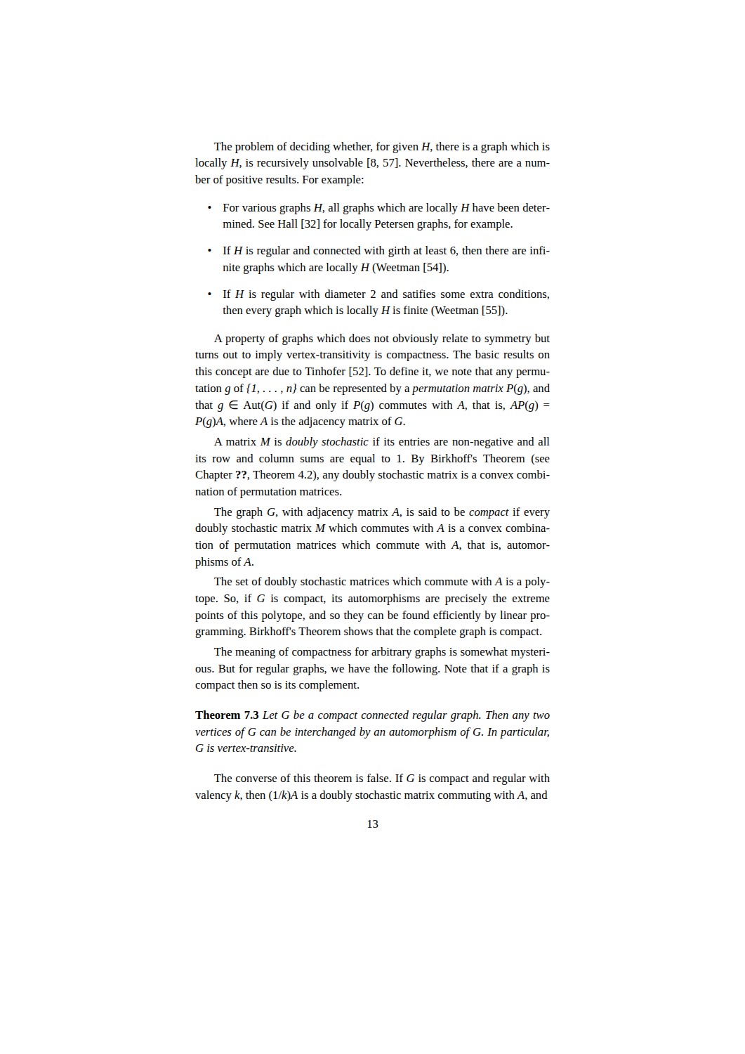The problem of deciding whether, for given H, there is a graph which is locally H, is recursively unsolvable [8, 57]. Nevertheless, there are a number of positive results. For example:
For various graphs H, all graphs which are locally H have been determined. See Hall [32] for locally Petersen graphs, for example.
If H is regular and connected with girth at least 6, then there are infinite graphs which are locally H (Weetman [54]).
If H is regular with diameter 2 and satifies some extra conditions, then every graph which is locally H is finite (Weetman [55]).
A property of graphs which does not obviously relate to symmetry but turns out to imply vertex-transitivity is compactness. The basic results on this concept are due to Tinhofer [52]. To define it, we note that any permutation g of {1, . . . , n} can be represented by a permutation matrix P(g), and that g ∈ Aut(G) if and only if P(g) commutes with A, that is, AP(g) = P(g)A, where A is the adjacency matrix of G.
A matrix M is doubly stochastic if its entries are non-negative and all its row and column sums are equal to 1. By Birkhoff's Theorem (see Chapter ??, Theorem 4.2), any doubly stochastic matrix is a convex combination of permutation matrices.
The graph G, with adjacency matrix A, is said to be compact if every doubly stochastic matrix M which commutes with A is a convex combination of permutation matrices which commute with A, that is, automorphisms of A.
The set of doubly stochastic matrices which commute with A is a polytope. So, if G is compact, its automorphisms are precisely the extreme points of this polytope, and so they can be found efficiently by linear programming. Birkhoff's Theorem shows that the complete graph is compact.
The meaning of compactness for arbitrary graphs is somewhat mysterious. But for regular graphs, we have the following. Note that if a graph is compact then so is its complement.
Theorem 7.3 Let G be a compact connected regular graph. Then any two vertices of G can be interchanged by an automorphism of G. In particular, G is vertex-transitive.
The converse of this theorem is false. If G is compact and regular with valency k, then (1/k)A is a doubly stochastic matrix commuting with A, and
13